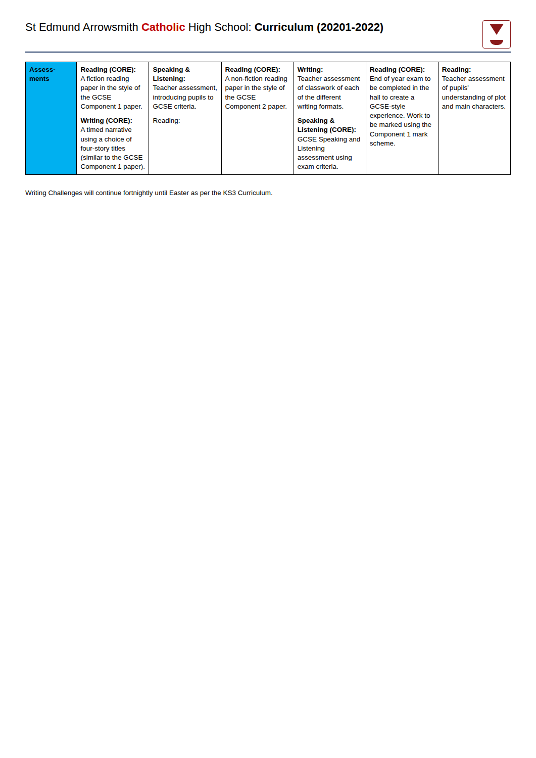St Edmund Arrowsmith Catholic High School: Curriculum (20201-2022)
| Assess-ments | Reading (CORE): A fiction reading paper in the style of the GCSE Component 1 paper. Writing (CORE): A timed narrative using a choice of four-story titles (similar to the GCSE Component 1 paper). | Speaking & Listening: Teacher assessment, introducing pupils to GCSE criteria. Reading: | Reading (CORE): A non-fiction reading paper in the style of the GCSE Component 2 paper. | Writing: Teacher assessment of classwork of each of the different writing formats. Speaking & Listening (CORE): GCSE Speaking and Listening assessment using exam criteria. | Reading (CORE): End of year exam to be completed in the hall to create a GCSE-style experience. Work to be marked using the Component 1 mark scheme. | Reading: Teacher assessment of pupils' understanding of plot and main characters. |
Writing Challenges will continue fortnightly until Easter as per the KS3 Curriculum.